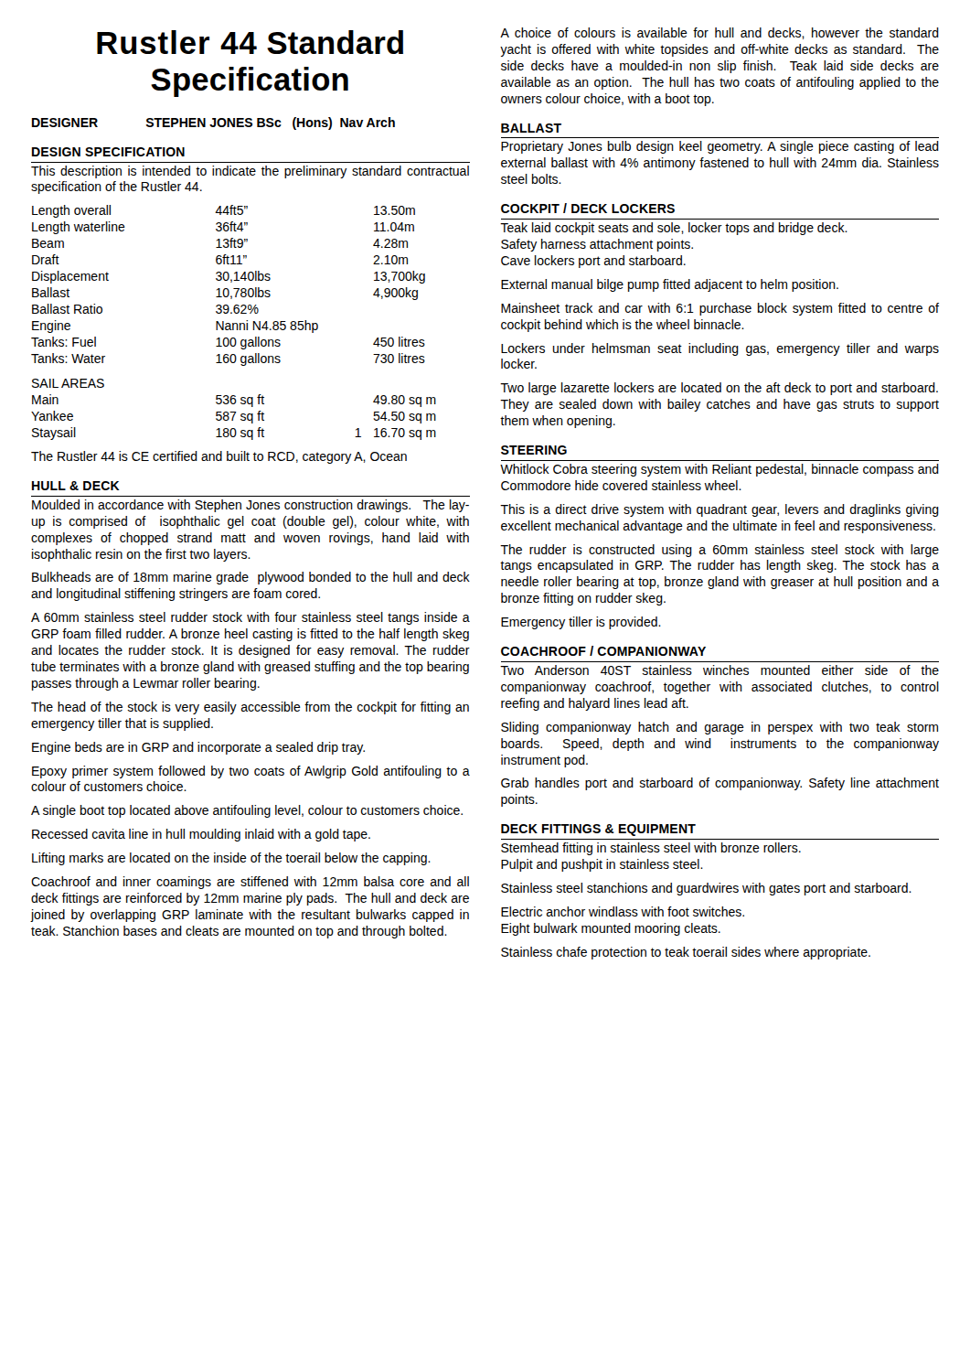Rustler 44 Standard
Specification
DESIGNER STEPHEN JONES BSc (Hons) Nav Arch
Design Specification
This description is intended to indicate the preliminary standard contractual specification of the Rustler 44.
| Length overall | 44ft5” | | 13.50m |
| Length waterline | 36ft4” | | 11.04m |
| Beam | 13ft9” | | 4.28m |
| Draft | 6ft11” | | 2.10m |
| Displacement | 30,140lbs | | 13,700kg |
| Ballast | 10,780lbs | | 4,900kg |
| Ballast Ratio | 39.62% | | |
| Engine | Nanni N4.85 85hp | | |
| Tanks: Fuel | 100 gallons | | 450 litres |
| Tanks: Water | 160 gallons | | 730 litres |
Sail Areas
| Main | 536 sq ft | | 49.80 sq m |
| Yankee | 587 sq ft | | 54.50 sq m |
| Staysail | 180 sq ft | 1 | 16.70 sq m |
The Rustler 44 is CE certified and built to RCD, category A, Ocean
Hull & Deck
Moulded in accordance with Stephen Jones construction drawings. The lay-up is comprised of isophthalic gel coat (double gel), colour white, with complexes of chopped strand matt and woven rovings, hand laid with isophthalic resin on the first two layers.
Bulkheads are of 18mm marine grade plywood bonded to the hull and deck and longitudinal stiffening stringers are foam cored.
A 60mm stainless steel rudder stock with four stainless steel tangs inside a GRP foam filled rudder. A bronze heel casting is fitted to the half length skeg and locates the rudder stock. It is designed for easy removal. The rudder tube terminates with a bronze gland with greased stuffing and the top bearing passes through a Lewmar roller bearing.
The head of the stock is very easily accessible from the cockpit for fitting an emergency tiller that is supplied.
Engine beds are in GRP and incorporate a sealed drip tray.
Epoxy primer system followed by two coats of Awlgrip Gold antifouling to a colour of customers choice.
A single boot top located above antifouling level, colour to customers choice.
Recessed cavita line in hull moulding inlaid with a gold tape.
Lifting marks are located on the inside of the toerail below the capping.
Coachroof and inner coamings are stiffened with 12mm balsa core and all deck fittings are reinforced by 12mm marine ply pads. The hull and deck are joined by overlapping GRP laminate with the resultant bulwarks capped in teak. Stanchion bases and cleats are mounted on top and through bolted.
A choice of colours is available for hull and decks, however the standard yacht is offered with white topsides and off-white decks as standard. The side decks have a moulded-in non slip finish. Teak laid side decks are available as an option. The hull has two coats of antifouling applied to the owners colour choice, with a boot top.
Ballast
Proprietary Jones bulb design keel geometry. A single piece casting of lead external ballast with 4% antimony fastened to hull with 24mm dia. Stainless steel bolts.
Cockpit / Deck Lockers
Teak laid cockpit seats and sole, locker tops and bridge deck.
Safety harness attachment points.
Cave lockers port and starboard.
External manual bilge pump fitted adjacent to helm position.
Mainsheet track and car with 6:1 purchase block system fitted to centre of cockpit behind which is the wheel binnacle.
Lockers under helmsman seat including gas, emergency tiller and warps locker.
Two large lazarette lockers are located on the aft deck to port and starboard. They are sealed down with bailey catches and have gas struts to support them when opening.
Steering
Whitlock Cobra steering system with Reliant pedestal, binnacle compass and Commodore hide covered stainless wheel.
This is a direct drive system with quadrant gear, levers and draglinks giving excellent mechanical advantage and the ultimate in feel and responsiveness.
The rudder is constructed using a 60mm stainless steel stock with large tangs encapsulated in GRP. The rudder has length skeg. The stock has a needle roller bearing at top, bronze gland with greaser at hull position and a bronze fitting on rudder skeg.
Emergency tiller is provided.
Coachroof / Companionway
Two Anderson 40ST stainless winches mounted either side of the companionway coachroof, together with associated clutches, to control reefing and halyard lines lead aft.
Sliding companionway hatch and garage in perspex with two teak storm boards. Speed, depth and wind instruments to the companionway instrument pod.
Grab handles port and starboard of companionway. Safety line attachment points.
Deck Fittings & Equipment
Stemhead fitting in stainless steel with bronze rollers.
Pulpit and pushpit in stainless steel.
Stainless steel stanchions and guardwires with gates port and starboard.
Electric anchor windlass with foot switches.
Eight bulwark mounted mooring cleats.
Stainless chafe protection to teak toerail sides where appropriate.